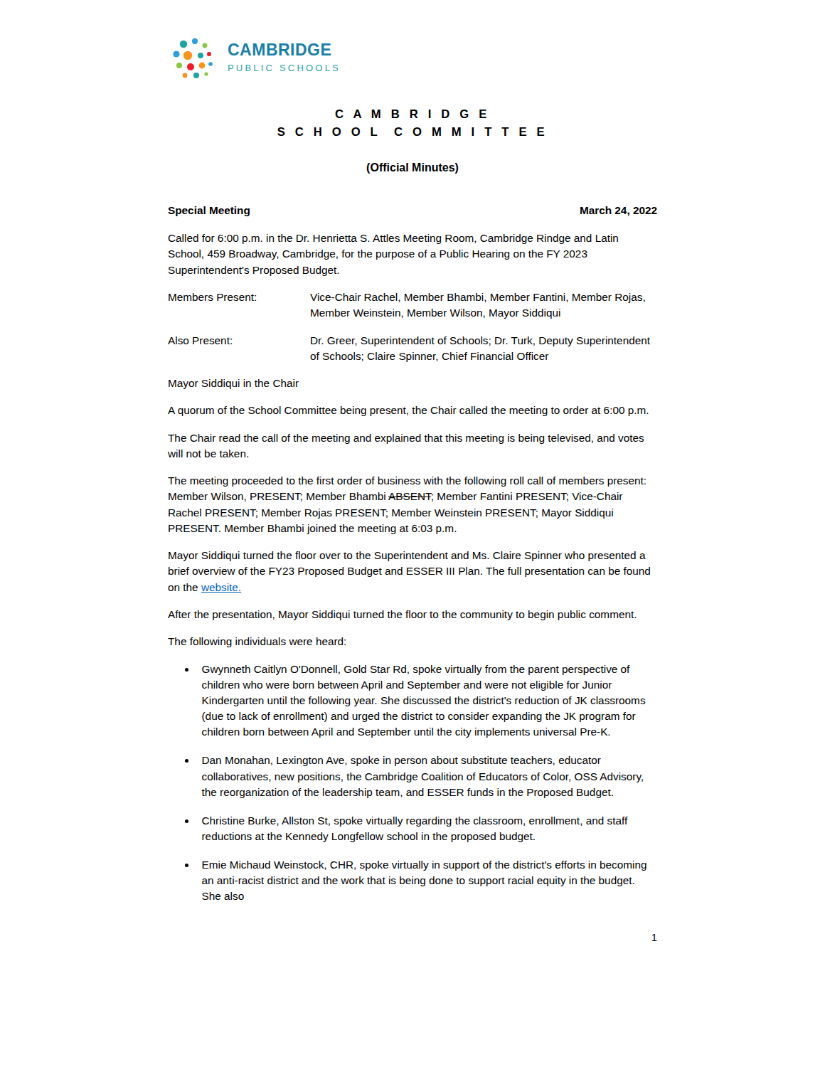CAMBRIDGE PUBLIC SCHOOLS
C A M B R I D G E
S C H O O L C O M M I T T E E
(Official Minutes)
Special Meeting March 24, 2022
Called for 6:00 p.m. in the Dr. Henrietta S. Attles Meeting Room, Cambridge Rindge and Latin School, 459 Broadway, Cambridge, for the purpose of a Public Hearing on the FY 2023 Superintendent's Proposed Budget.
Members Present:
Vice-Chair Rachel, Member Bhambi, Member Fantini, Member Rojas, Member Weinstein, Member Wilson, Mayor Siddiqui
Also Present:
Dr. Greer, Superintendent of Schools; Dr. Turk, Deputy Superintendent of Schools; Claire Spinner, Chief Financial Officer
Mayor Siddiqui in the Chair
A quorum of the School Committee being present, the Chair called the meeting to order at 6:00 p.m.
The Chair read the call of the meeting and explained that this meeting is being televised, and votes will not be taken.
The meeting proceeded to the first order of business with the following roll call of members present: Member Wilson, PRESENT; Member Bhambi ABSENT; Member Fantini PRESENT; Vice-Chair Rachel PRESENT; Member Rojas PRESENT; Member Weinstein PRESENT; Mayor Siddiqui PRESENT. Member Bhambi joined the meeting at 6:03 p.m.
Mayor Siddiqui turned the floor over to the Superintendent and Ms. Claire Spinner who presented a brief overview of the FY23 Proposed Budget and ESSER III Plan. The full presentation can be found on the website.
After the presentation, Mayor Siddiqui turned the floor to the community to begin public comment.
The following individuals were heard:
Gwynneth Caitlyn O'Donnell, Gold Star Rd, spoke virtually from the parent perspective of children who were born between April and September and were not eligible for Junior Kindergarten until the following year. She discussed the district's reduction of JK classrooms (due to lack of enrollment) and urged the district to consider expanding the JK program for children born between April and September until the city implements universal Pre-K.
Dan Monahan, Lexington Ave, spoke in person about substitute teachers, educator collaboratives, new positions, the Cambridge Coalition of Educators of Color, OSS Advisory, the reorganization of the leadership team, and ESSER funds in the Proposed Budget.
Christine Burke, Allston St, spoke virtually regarding the classroom, enrollment, and staff reductions at the Kennedy Longfellow school in the proposed budget.
Emie Michaud Weinstock, CHR, spoke virtually in support of the district's efforts in becoming an anti-racist district and the work that is being done to support racial equity in the budget. She also
1